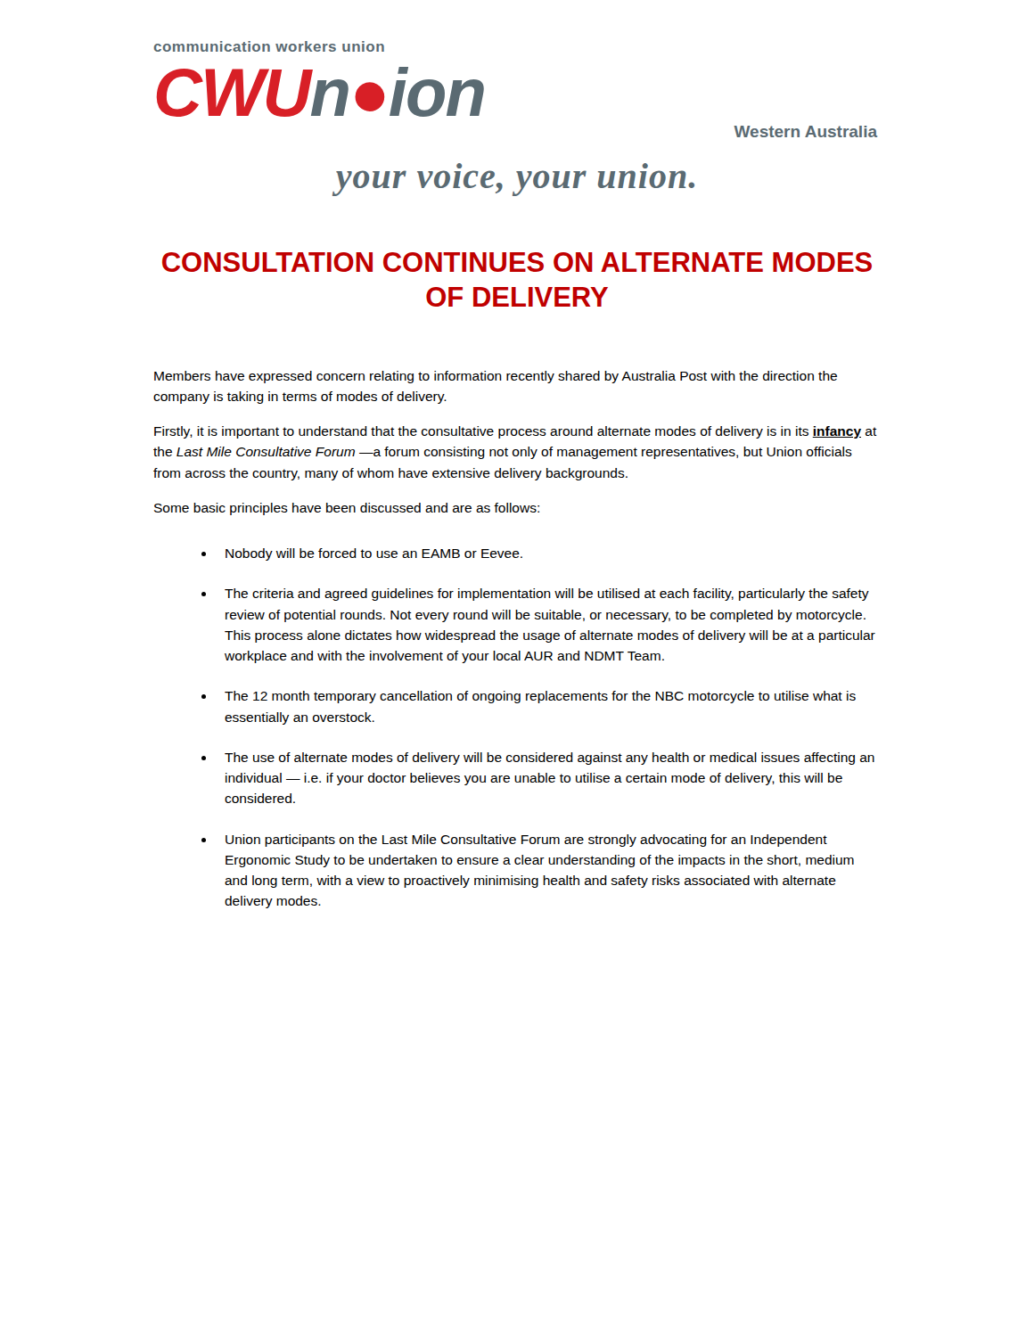communication workers union
CWU n●ion
Western Australia
your voice, your union.
CONSULTATION CONTINUES ON ALTERNATE MODES OF DELIVERY
Members have expressed concern relating to information recently shared by Australia Post with the direction the company is taking in terms of modes of delivery.
Firstly, it is important to understand that the consultative process around alternate modes of delivery is in its infancy at the Last Mile Consultative Forum —a forum consisting not only of management representatives, but Union officials from across the country, many of whom have extensive delivery backgrounds.
Some basic principles have been discussed and are as follows:
Nobody will be forced to use an EAMB or Eevee.
The criteria and agreed guidelines for implementation will be utilised at each facility, particularly the safety review of potential rounds. Not every round will be suitable, or necessary, to be completed by motorcycle. This process alone dictates how widespread the usage of alternate modes of delivery will be at a particular workplace and with the involvement of your local AUR and NDMT Team.
The 12 month temporary cancellation of ongoing replacements for the NBC motorcycle to utilise what is essentially an overstock.
The use of alternate modes of delivery will be considered against any health or medical issues affecting an individual — i.e. if your doctor believes you are unable to utilise a certain mode of delivery, this will be considered.
Union participants on the Last Mile Consultative Forum are strongly advocating for an Independent Ergonomic Study to be undertaken to ensure a clear understanding of the impacts in the short, medium and long term, with a view to proactively minimising health and safety risks associated with alternate delivery modes.